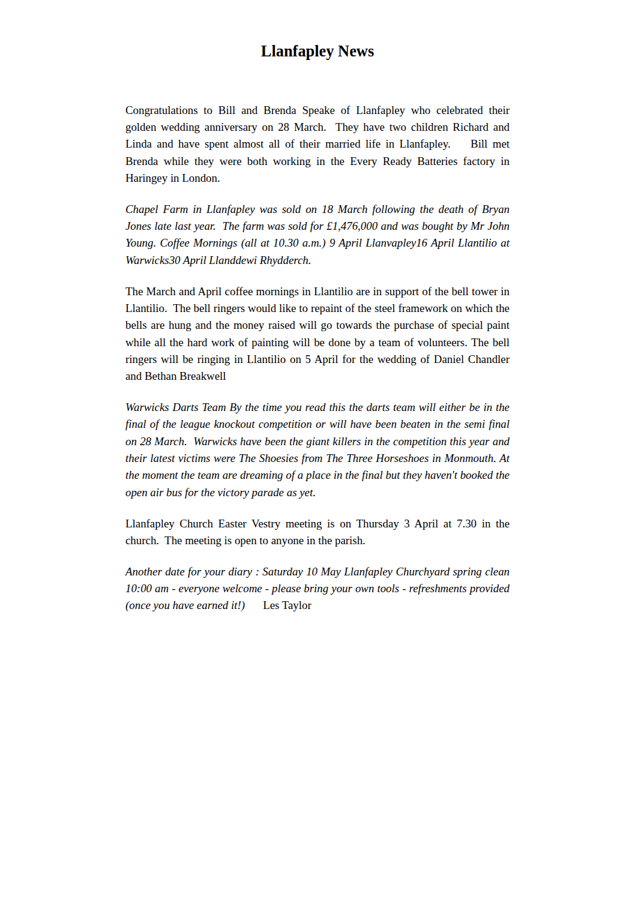Llanfapley News
Congratulations to Bill and Brenda Speake of Llanfapley who celebrated their golden wedding anniversary on 28 March. They have two children Richard and Linda and have spent almost all of their married life in Llanfapley. Bill met Brenda while they were both working in the Every Ready Batteries factory in Haringey in London.
Chapel Farm in Llanfapley was sold on 18 March following the death of Bryan Jones late last year. The farm was sold for £1,476,000 and was bought by Mr John Young. Coffee Mornings (all at 10.30 a.m.) 9 April Llanvapley16 April Llantilio at Warwicks30 April Llanddewi Rhydderch.
The March and April coffee mornings in Llantilio are in support of the bell tower in Llantilio. The bell ringers would like to repaint of the steel framework on which the bells are hung and the money raised will go towards the purchase of special paint while all the hard work of painting will be done by a team of volunteers. The bell ringers will be ringing in Llantilio on 5 April for the wedding of Daniel Chandler and Bethan Breakwell
Warwicks Darts Team By the time you read this the darts team will either be in the final of the league knockout competition or will have been beaten in the semi final on 28 March. Warwicks have been the giant killers in the competition this year and their latest victims were The Shoesies from The Three Horseshoes in Monmouth. At the moment the team are dreaming of a place in the final but they haven't booked the open air bus for the victory parade as yet.
Llanfapley Church Easter Vestry meeting is on Thursday 3 April at 7.30 in the church. The meeting is open to anyone in the parish.
Another date for your diary : Saturday 10 May Llanfapley Churchyard spring clean 10:00 am - everyone welcome - please bring your own tools - refreshments provided (once you have earned it!)Les Taylor